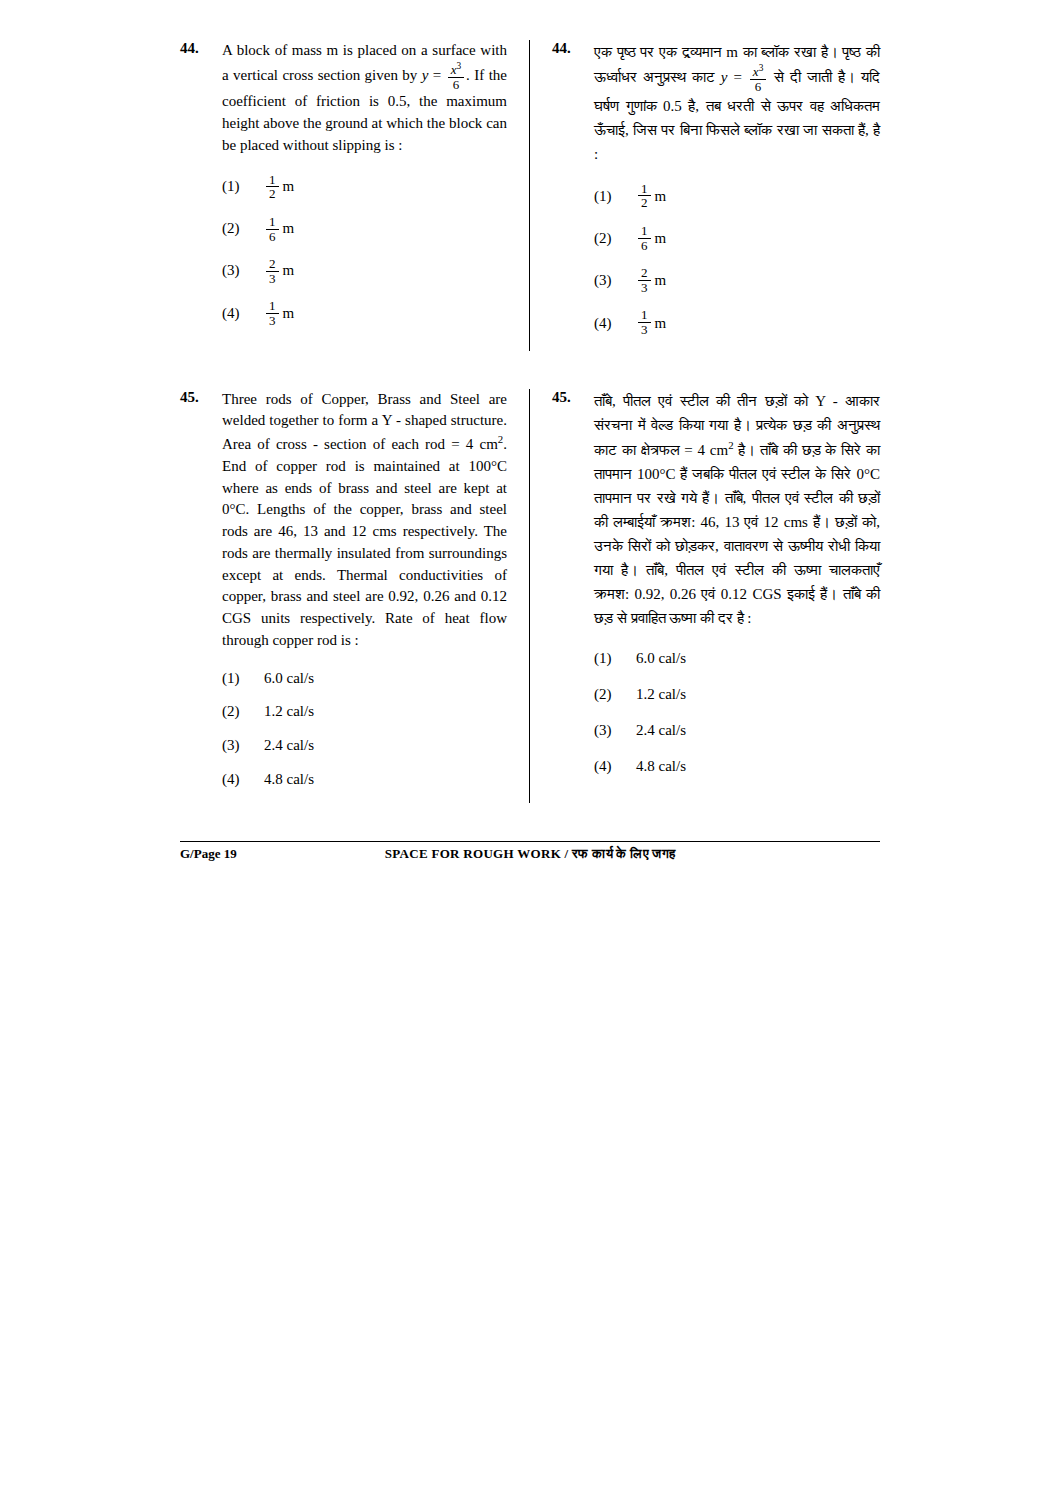44.
A block of mass m is placed on a surface with a vertical cross section given by y = x36. If the coefficient of friction is 0.5, the maximum height above the ground at which the block can be placed without slipping is :
(1) 12 m
(2) 16 m
(3) 23 m
(4) 13 m
44.
एक पृष्ठ पर एक द्रव्यमान m का ब्लॉक रखा है। पृष्ठ की ऊर्ध्वाधर अनुप्रस्थ काट y = x36 से दी जाती है। यदि घर्षण गुणांक 0.5 है, तब धरती से ऊपर वह अधिकतम ऊँचाई, जिस पर बिना फिसले ब्लॉक रखा जा सकता हैं, है :
(1) 12 m
(2) 16 m
(3) 23 m
(4) 13 m
45.
Three rods of Copper, Brass and Steel are welded together to form a Y - shaped structure. Area of cross - section of each rod = 4 cm2. End of copper rod is maintained at 100°C where as ends of brass and steel are kept at 0°C. Lengths of the copper, brass and steel rods are 46, 13 and 12 cms respectively. The rods are thermally insulated from surroundings except at ends. Thermal conductivities of copper, brass and steel are 0.92, 0.26 and 0.12 CGS units respectively. Rate of heat flow through copper rod is :
(1) 6.0 cal/s
(2) 1.2 cal/s
(3) 2.4 cal/s
(4) 4.8 cal/s
45.
ताँबे, पीतल एवं स्टील की तीन छड़ों को Y - आकार संरचना में वेल्ड किया गया है। प्रत्येक छड़ की अनुप्रस्थ काट का क्षेत्रफल = 4 cm2 है। ताँबे की छड़ के सिरे का तापमान 100°C हैं जबकि पीतल एवं स्टील के सिरे 0°C तापमान पर रखे गये हैं। ताँबे, पीतल एवं स्टील की छड़ों की लम्बाईयाँ क्रमश: 46, 13 एवं 12 cms हैं। छड़ों को, उनके सिरों को छोड़कर, वातावरण से ऊष्मीय रोधी किया गया है। ताँबे, पीतल एवं स्टील की ऊष्मा चालकताएँ क्रमश: 0.92, 0.26 एवं 0.12 CGS इकाई हैं। ताँबे की छड़ से प्रवाहित ऊष्मा की दर है :
(1) 6.0 cal/s
(2) 1.2 cal/s
(3) 2.4 cal/s
(4) 4.8 cal/s
G/Page 19
SPACE FOR ROUGH WORK / रफ कार्य के लिए जगह